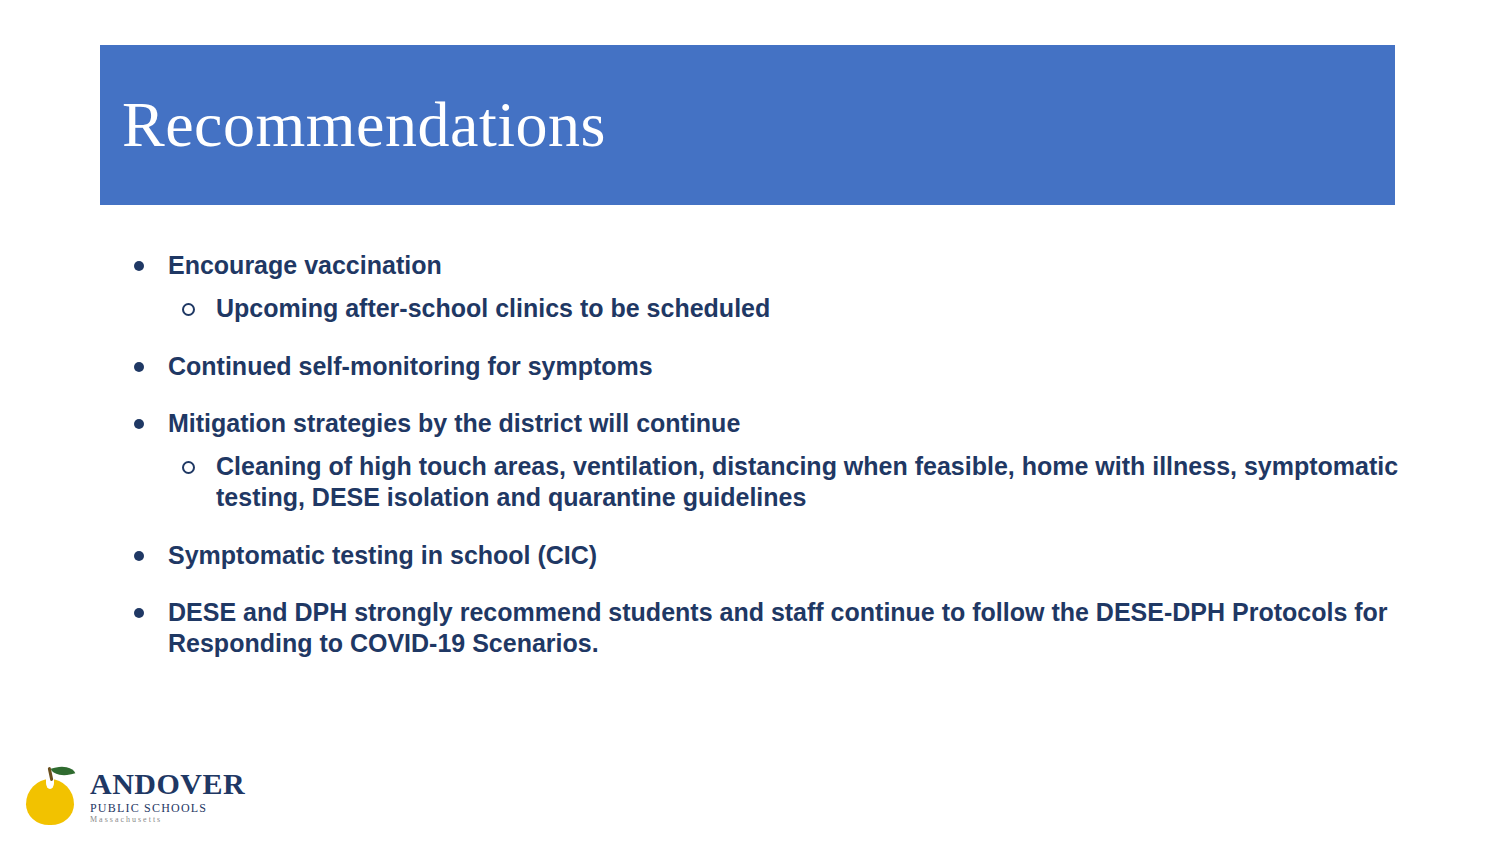Recommendations
Encourage vaccination
Upcoming after-school clinics to be scheduled
Continued self-monitoring for symptoms
Mitigation strategies by the district will continue
Cleaning of high touch areas, ventilation, distancing when feasible, home with illness, symptomatic testing, DESE isolation and quarantine guidelines
Symptomatic testing in school (CIC)
DESE and DPH strongly recommend students and staff continue to follow the DESE-DPH Protocols for Responding to COVID-19 Scenarios.
ANDOVER
PUBLIC SCHOOLS
Massachusetts